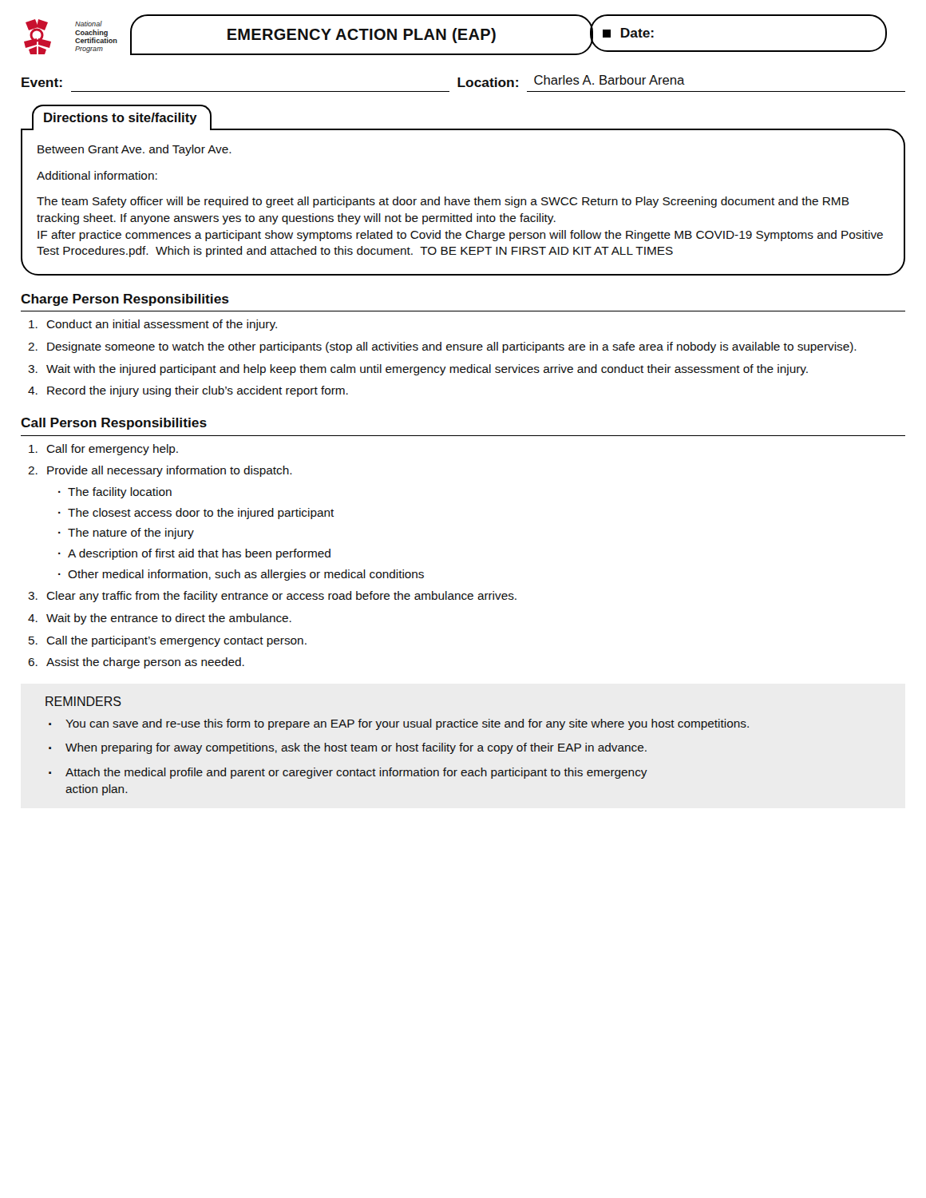National
Coaching
Certification
Program
EMERGENCY ACTION PLAN (EAP)
Date:
Event: Location: Charles A. Barbour Arena
Directions to site/facility
Between Grant Ave. and Taylor Ave.
Additional information:
The team Safety officer will be required to greet all participants at door and have them sign a SWCC Return to Play Screening document and the RMB tracking sheet. If anyone answers yes to any questions they will not be permitted into the facility.
IF after practice commences a participant show symptoms related to Covid the Charge person will follow the Ringette MB COVID-19 Symptoms and Positive Test Procedures.pdf. Which is printed and attached to this document. TO BE KEPT IN FIRST AID KIT AT ALL TIMES
Charge Person Responsibilities
Conduct an initial assessment of the injury.
Designate someone to watch the other participants (stop all activities and ensure all participants are in a safe area if nobody is available to supervise).
Wait with the injured participant and help keep them calm until emergency medical services arrive and conduct their assessment of the injury.
Record the injury using their club’s accident report form.
Call Person Responsibilities
Call for emergency help.
Provide all necessary information to dispatch.
The facility location
The closest access door to the injured participant
The nature of the injury
A description of first aid that has been performed
Other medical information, such as allergies or medical conditions
Clear any traffic from the facility entrance or access road before the ambulance arrives.
Wait by the entrance to direct the ambulance.
Call the participant’s emergency contact person.
Assist the charge person as needed.
REMINDERS
You can save and re-use this form to prepare an EAP for your usual practice site and for any site where you host competitions.
When preparing for away competitions, ask the host team or host facility for a copy of their EAP in advance.
Attach the medical profile and parent or caregiver contact information for each participant to this emergency
action plan.